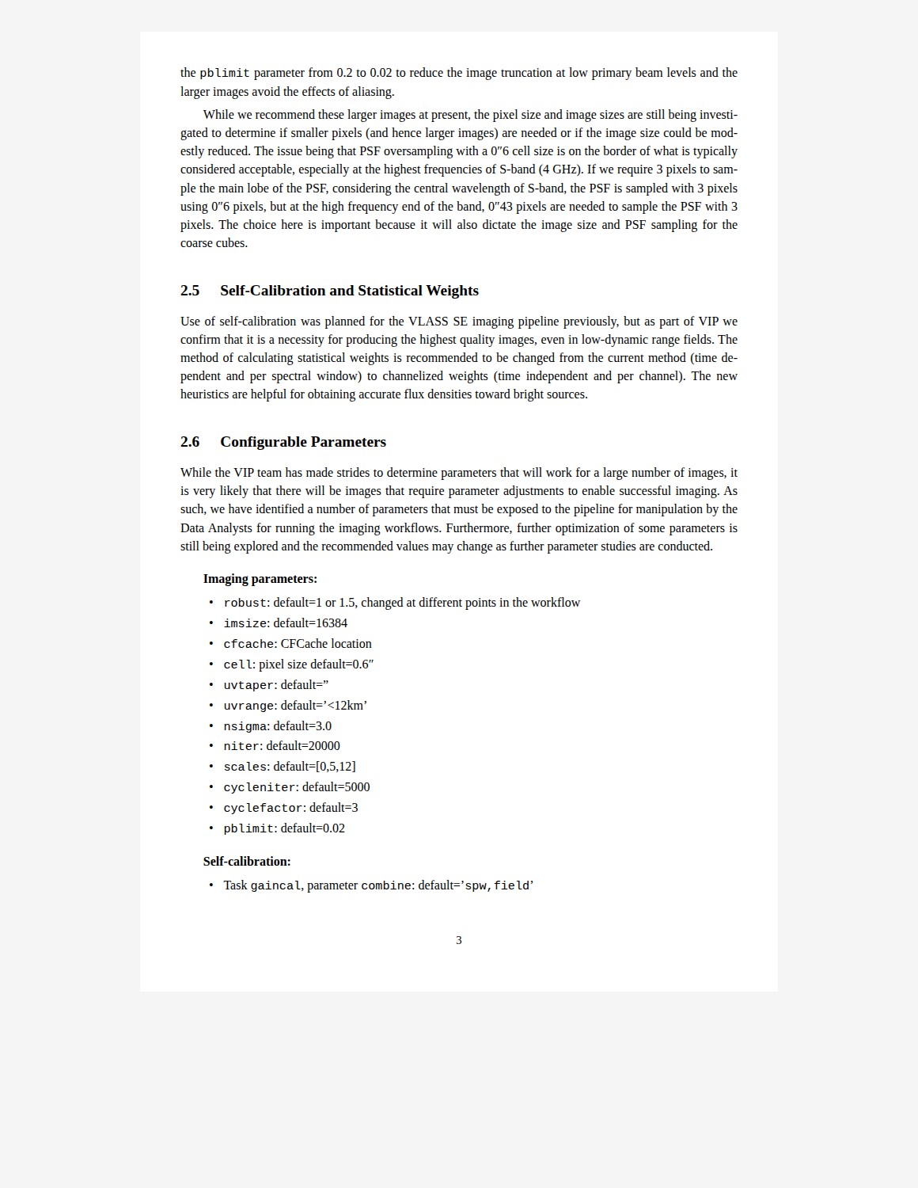the pblimit parameter from 0.2 to 0.02 to reduce the image truncation at low primary beam levels and the larger images avoid the effects of aliasing.
While we recommend these larger images at present, the pixel size and image sizes are still being investigated to determine if smaller pixels (and hence larger images) are needed or if the image size could be modestly reduced. The issue being that PSF oversampling with a 0″6 cell size is on the border of what is typically considered acceptable, especially at the highest frequencies of S-band (4 GHz). If we require 3 pixels to sample the main lobe of the PSF, considering the central wavelength of S-band, the PSF is sampled with 3 pixels using 0″6 pixels, but at the high frequency end of the band, 0″43 pixels are needed to sample the PSF with 3 pixels. The choice here is important because it will also dictate the image size and PSF sampling for the coarse cubes.
2.5 Self-Calibration and Statistical Weights
Use of self-calibration was planned for the VLASS SE imaging pipeline previously, but as part of VIP we confirm that it is a necessity for producing the highest quality images, even in low-dynamic range fields. The method of calculating statistical weights is recommended to be changed from the current method (time dependent and per spectral window) to channelized weights (time independent and per channel). The new heuristics are helpful for obtaining accurate flux densities toward bright sources.
2.6 Configurable Parameters
While the VIP team has made strides to determine parameters that will work for a large number of images, it is very likely that there will be images that require parameter adjustments to enable successful imaging. As such, we have identified a number of parameters that must be exposed to the pipeline for manipulation by the Data Analysts for running the imaging workflows. Furthermore, further optimization of some parameters is still being explored and the recommended values may change as further parameter studies are conducted.
Imaging parameters:
robust: default=1 or 1.5, changed at different points in the workflow
imsize: default=16384
cfcache: CFCache location
cell: pixel size default=0.6″
uvtaper: default=”
uvrange: default=’<12km’
nsigma: default=3.0
niter: default=20000
scales: default=[0,5,12]
cycleniter: default=5000
cyclefactor: default=3
pblimit: default=0.02
Self-calibration:
Task gaincal, parameter combine: default=’spw,field’
3